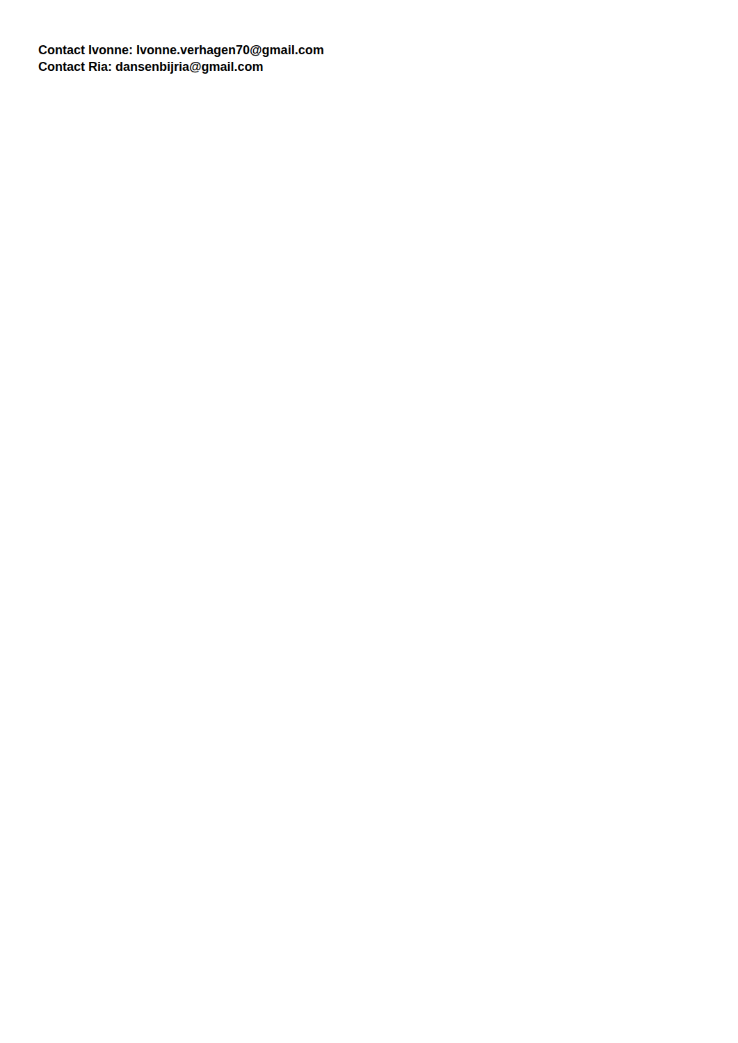Contact Ivonne: Ivonne.verhagen70@gmail.com
Contact Ria: dansenbijria@gmail.com